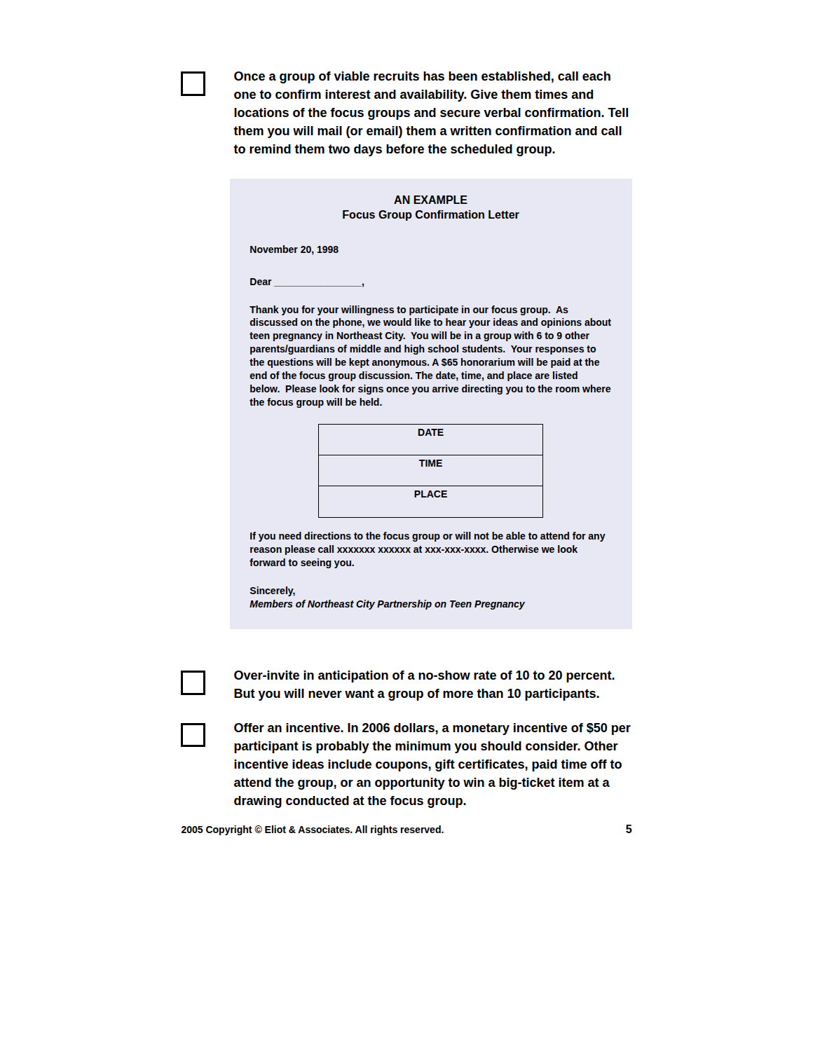Once a group of viable recruits has been established, call each one to confirm interest and availability. Give them times and locations of the focus groups and secure verbal confirmation. Tell them you will mail (or email) them a written confirmation and call to remind them two days before the scheduled group.
AN EXAMPLE
Focus Group Confirmation Letter
November 20, 1998
Dear ________________,
Thank you for your willingness to participate in our focus group. As discussed on the phone, we would like to hear your ideas and opinions about teen pregnancy in Northeast City. You will be in a group with 6 to 9 other parents/guardians of middle and high school students. Your responses to the questions will be kept anonymous. A $65 honorarium will be paid at the end of the focus group discussion. The date, time, and place are listed below. Please look for signs once you arrive directing you to the room where the focus group will be held.
| DATE |
| TIME |
| PLACE |
If you need directions to the focus group or will not be able to attend for any reason please call xxxxxxx xxxxxx at xxx-xxx-xxxx. Otherwise we look forward to seeing you.
Sincerely,
Members of Northeast City Partnership on Teen Pregnancy
Over-invite in anticipation of a no-show rate of 10 to 20 percent. But you will never want a group of more than 10 participants.
Offer an incentive. In 2006 dollars, a monetary incentive of $50 per participant is probably the minimum you should consider. Other incentive ideas include coupons, gift certificates, paid time off to attend the group, or an opportunity to win a big-ticket item at a drawing conducted at the focus group.
2005 Copyright © Eliot & Associates. All rights reserved.
5